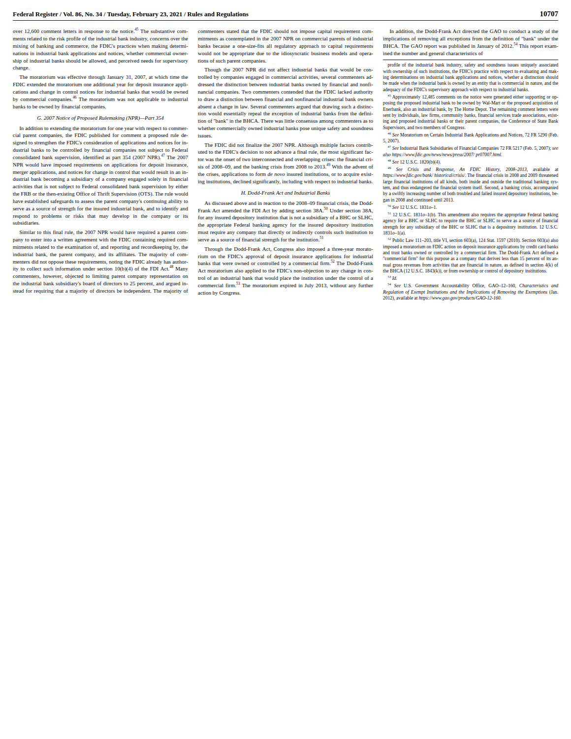Federal Register / Vol. 86, No. 34 / Tuesday, February 23, 2021 / Rules and Regulations
10707
over 12,600 comment letters in response to the notice.45 The substantive comments related to the risk profile of the industrial bank industry, concerns over the mixing of banking and commerce, the FDIC's practices when making determinations in industrial bank applications and notices, whether commercial ownership of industrial banks should be allowed, and perceived needs for supervisory change.
The moratorium was effective through January 31, 2007, at which time the FDIC extended the moratorium one additional year for deposit insurance applications and change in control notices for industrial banks that would be owned by commercial companies.46 The moratorium was not applicable to industrial banks to be owned by financial companies.
G. 2007 Notice of Proposed Rulemaking (NPR)—Part 354
In addition to extending the moratorium for one year with respect to commercial parent companies, the FDIC published for comment a proposed rule designed to strengthen the FDIC's consideration of applications and notices for industrial banks to be controlled by financial companies not subject to Federal consolidated bank supervision, identified as part 354 (2007 NPR).47 The 2007 NPR would have imposed requirements on applications for deposit insurance, merger applications, and notices for change in control that would result in an industrial bank becoming a subsidiary of a company engaged solely in financial activities that is not subject to Federal consolidated bank supervision by either the FRB or the then-existing Office of Thrift Supervision (OTS). The rule would have established safeguards to assess the parent company's continuing ability to serve as a source of strength for the insured industrial bank, and to identify and respond to problems or risks that may develop in the company or its subsidiaries.
Similar to this final rule, the 2007 NPR would have required a parent company to enter into a written agreement with the FDIC containing required commitments related to the examination of, and reporting and recordkeeping by, the industrial bank, the parent company, and its affiliates. The majority of commenters did not oppose these requirements, noting the FDIC already has authority to collect such information under section 10(b)(4) of the FDI Act.48 Many commenters, however, objected to limiting parent company representation on the industrial bank subsidiary's board of directors to 25 percent, and argued instead for requiring that a majority of directors be independent. The majority of commenters stated that the FDIC should not impose capital requirement commitments as contemplated in the 2007 NPR on commercial parents of industrial banks because a one-size-fits all regulatory approach to capital requirements would not be appropriate due to the idiosyncratic business models and operations of such parent companies.
Though the 2007 NPR did not affect industrial banks that would be controlled by companies engaged in commercial activities, several commenters addressed the distinction between industrial banks owned by financial and nonfinancial companies. Two commenters contended that the FDIC lacked authority to draw a distinction between financial and nonfinancial industrial bank owners absent a change in law. Several commenters argued that drawing such a distinction would essentially repeal the exception of industrial banks from the definition of ''bank'' in the BHCA. There was little consensus among commenters as to whether commercially owned industrial banks pose unique safety and soundness issues.
The FDIC did not finalize the 2007 NPR. Although multiple factors contributed to the FDIC's decision to not advance a final rule, the most significant factor was the onset of two interconnected and overlapping crises: the financial crisis of 2008–09, and the banking crisis from 2008 to 2013.49 With the advent of the crises, applications to form de novo insured institutions, or to acquire existing institutions, declined significantly, including with respect to industrial banks.
H. Dodd-Frank Act and Industrial Banks
As discussed above and in reaction to the 2008–09 financial crisis, the Dodd-Frank Act amended the FDI Act by adding section 38A.50 Under section 38A, for any insured depository institution that is not a subsidiary of a BHC or SLHC, the appropriate Federal banking agency for the insured depository institution must require any company that directly or indirectly controls such institution to serve as a source of financial strength for the institution.51
Through the Dodd-Frank Act, Congress also imposed a three-year moratorium on the FDIC's approval of deposit insurance applications for industrial banks that were owned or controlled by a commercial firm.52 The Dodd-Frank Act moratorium also applied to the FDIC's non-objection to any change in control of an industrial bank that would place the institution under the control of a commercial firm.53 The moratorium expired in July 2013, without any further action by Congress.
In addition, the Dodd-Frank Act directed the GAO to conduct a study of the implications of removing all exceptions from the definition of ''bank'' under the BHCA. The GAO report was published in January of 2012.54 This report examined the number and general characteristics of
profile of the industrial bank industry, safety and soundness issues uniquely associated with ownership of such institutions, the FDIC's practice with respect to evaluating and making determinations on industrial bank applications and notices, whether a distinction should be made when the industrial bank is owned by an entity that is commercial in nature, and the adequacy of the FDIC's supervisory approach with respect to industrial banks.
45 Approximately 12,485 comments on the notice were generated either supporting or opposing the proposed industrial bank to be owned by Wal-Mart or the proposed acquisition of Enerbank, also an industrial bank, by The Home Depot. The remaining comment letters were sent by individuals, law firms, community banks, financial services trade associations, existing and proposed industrial banks or their parent companies, the Conference of State Bank Supervisors, and two members of Congress.
46 See Moratorium on Certain Industrial Bank Applications and Notices, 72 FR 5290 (Feb. 5, 2007).
47 See Industrial Bank Subsidiaries of Financial Companies 72 FR 5217 (Feb. 5, 2007); see also https://www.fdic.gov/news/news/press/2007/ pr07007.html.
48 See 12 U.S.C. 1820(b)(4).
49 See Crisis and Response, An FDIC History, 2008–2013, available at https://www.fdic.gov/bank/ historical/crisis/. The financial crisis in 2008 and 2009 threatened large financial institutions of all kinds, both inside and outside the traditional banking system, and thus endangered the financial system itself. Second, a banking crisis, accompanied by a swiftly increasing number of both troubled and failed insured depository institutions, began in 2008 and continued until 2013.
50 See 12 U.S.C. 1831o–1.
51 12 U.S.C. 1831o–1(b). This amendment also requires the appropriate Federal banking agency for a BHC or SLHC to require the BHC or SLHC to serve as a source of financial strength for any subsidiary of the BHC or SLHC that is a depository institution. 12 U.S.C. 1831o–1(a).
52 Public Law 111–203, title VI, section 603(a), 124 Stat. 1597 (2010). Section 603(a) also imposed a moratorium on FDIC action on deposit insurance applications by credit card banks and trust banks owned or controlled by a commercial firm. The Dodd-Frank Act defined a ''commercial firm'' for this purpose as a company that derives less than 15 percent of its annual gross revenues from activities that are financial in nature, as defined in section 4(k) of the BHCA (12 U.S.C. 1843(k)), or from ownership or control of depository institutions.
53 Id.
54 See U.S. Government Accountability Office, GAO–12–160, Characteristics and Regulation of Exempt Institutions and the Implications of Removing the Exemptions (Jan. 2012), available at https://www.gao.gov/products/GAO-12-160.